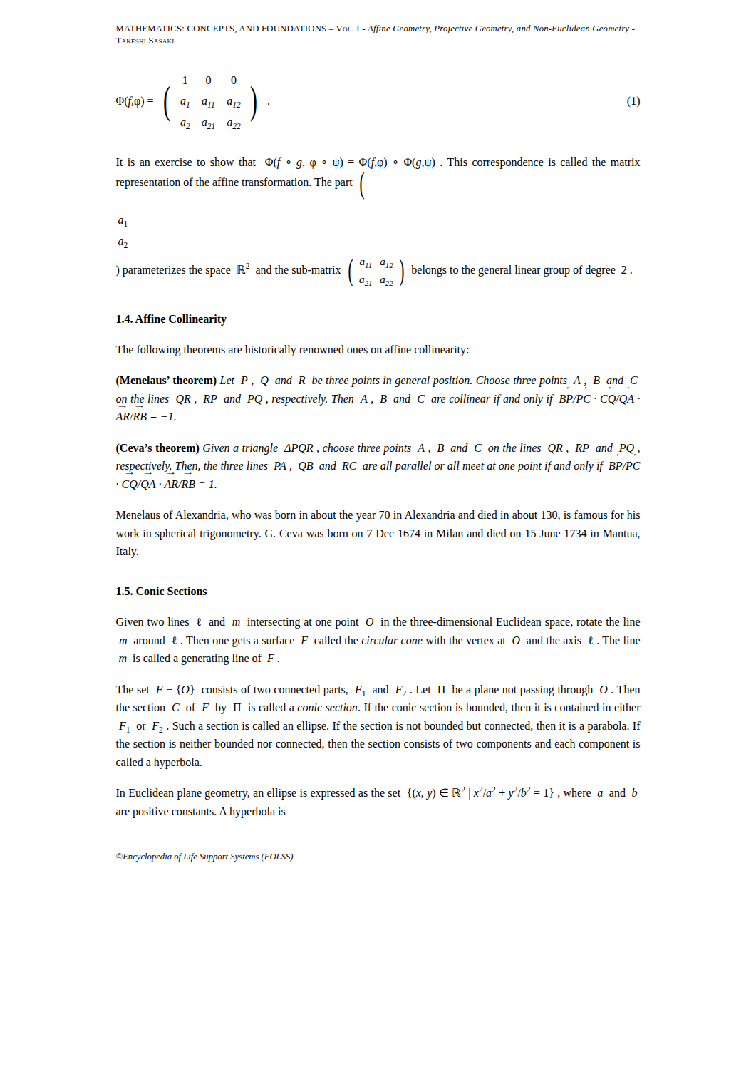MATHEMATICS: CONCEPTS, AND FOUNDATIONS – Vol. I - Affine Geometry, Projective Geometry, and Non-Euclidean Geometry - Takeshi Sasaki
Φ(f,φ) = (
| 1 | 0 | 0 |
| a 1 | a 11 | a 12 |
| a 2 | a 21 | a 22 |
) . (1)
It is an exercise to show that Φ(f ∘ g, φ ∘ ψ) = Φ(f,φ) ∘ Φ(g,ψ) . This correspondence is called the matrix representation of the affine transformation. The part (
| a 1 |
| a 2 |
) parameterizes the space ℝ2 and the sub-matrix (
| a 11 | a 12 |
| a 21 | a 22 |
) belongs to the general linear group of degree 2 .
1.4. Affine Collinearity
The following theorems are historically renowned ones on affine collinearity:
(Menelaus’ theorem) Let P , Q and R be three points in general position. Choose three points A , B and C on the lines QR , RP and PQ , respectively. Then A , B and C are collinear if and only if BP/PC · CQ/QA · AR/RB = −1.
(Ceva’s theorem) Given a triangle ΔPQR , choose three points A , B and C on the lines QR , RP and PQ , respectively. Then, the three lines PA , QB and RC are all parallel or all meet at one point if and only if BP/PC · CQ/QA · AR/RB = 1.
Menelaus of Alexandria, who was born in about the year 70 in Alexandria and died in about 130, is famous for his work in spherical trigonometry. G. Ceva was born on 7 Dec 1674 in Milan and died on 15 June 1734 in Mantua, Italy.
1.5. Conic Sections
Given two lines ℓ and m intersecting at one point O in the three-dimensional Euclidean space, rotate the line m around ℓ . Then one gets a surface F called the circular cone with the vertex at O and the axis ℓ . The line m is called a generating line of F .
The set F − {O} consists of two connected parts, F1 and F2 . Let Π be a plane not passing through O . Then the section C of F by Π is called a conic section. If the conic section is bounded, then it is contained in either F1 or F2 . Such a section is called an ellipse. If the section is not bounded but connected, then it is a parabola. If the section is neither bounded nor connected, then the section consists of two components and each component is called a hyperbola.
In Euclidean plane geometry, an ellipse is expressed as the set {(x, y) ∈ ℝ2 | x2/a2 + y2/b2 = 1} , where a and b are positive constants. A hyperbola is
©Encyclopedia of Life Support Systems (EOLSS)